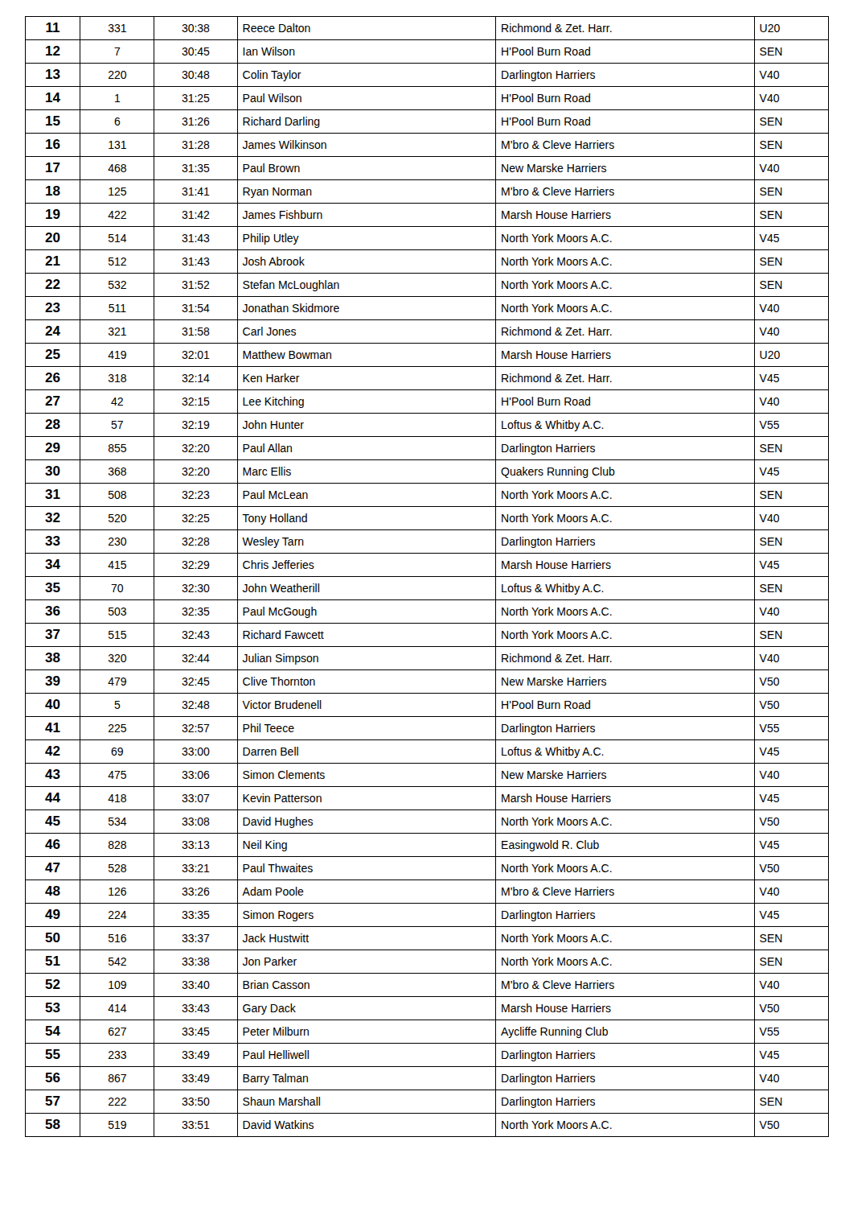| 11 | 331 | 30:38 | Reece Dalton | Richmond & Zet. Harr. | U20 |
| 12 | 7 | 30:45 | Ian Wilson | H'Pool Burn Road | SEN |
| 13 | 220 | 30:48 | Colin Taylor | Darlington Harriers | V40 |
| 14 | 1 | 31:25 | Paul Wilson | H'Pool Burn Road | V40 |
| 15 | 6 | 31:26 | Richard Darling | H'Pool Burn Road | SEN |
| 16 | 131 | 31:28 | James Wilkinson | M'bro & Cleve Harriers | SEN |
| 17 | 468 | 31:35 | Paul Brown | New Marske Harriers | V40 |
| 18 | 125 | 31:41 | Ryan Norman | M'bro & Cleve Harriers | SEN |
| 19 | 422 | 31:42 | James Fishburn | Marsh House Harriers | SEN |
| 20 | 514 | 31:43 | Philip Utley | North York Moors A.C. | V45 |
| 21 | 512 | 31:43 | Josh Abrook | North York Moors A.C. | SEN |
| 22 | 532 | 31:52 | Stefan McLoughlan | North York Moors A.C. | SEN |
| 23 | 511 | 31:54 | Jonathan Skidmore | North York Moors A.C. | V40 |
| 24 | 321 | 31:58 | Carl Jones | Richmond & Zet. Harr. | V40 |
| 25 | 419 | 32:01 | Matthew Bowman | Marsh House Harriers | U20 |
| 26 | 318 | 32:14 | Ken Harker | Richmond & Zet. Harr. | V45 |
| 27 | 42 | 32:15 | Lee Kitching | H'Pool Burn Road | V40 |
| 28 | 57 | 32:19 | John Hunter | Loftus & Whitby A.C. | V55 |
| 29 | 855 | 32:20 | Paul Allan | Darlington Harriers | SEN |
| 30 | 368 | 32:20 | Marc Ellis | Quakers Running Club | V45 |
| 31 | 508 | 32:23 | Paul McLean | North York Moors A.C. | SEN |
| 32 | 520 | 32:25 | Tony Holland | North York Moors A.C. | V40 |
| 33 | 230 | 32:28 | Wesley Tarn | Darlington Harriers | SEN |
| 34 | 415 | 32:29 | Chris Jefferies | Marsh House Harriers | V45 |
| 35 | 70 | 32:30 | John Weatherill | Loftus & Whitby A.C. | SEN |
| 36 | 503 | 32:35 | Paul McGough | North York Moors A.C. | V40 |
| 37 | 515 | 32:43 | Richard Fawcett | North York Moors A.C. | SEN |
| 38 | 320 | 32:44 | Julian Simpson | Richmond & Zet. Harr. | V40 |
| 39 | 479 | 32:45 | Clive Thornton | New Marske Harriers | V50 |
| 40 | 5 | 32:48 | Victor Brudenell | H'Pool Burn Road | V50 |
| 41 | 225 | 32:57 | Phil Teece | Darlington Harriers | V55 |
| 42 | 69 | 33:00 | Darren Bell | Loftus & Whitby A.C. | V45 |
| 43 | 475 | 33:06 | Simon Clements | New Marske Harriers | V40 |
| 44 | 418 | 33:07 | Kevin Patterson | Marsh House Harriers | V45 |
| 45 | 534 | 33:08 | David Hughes | North York Moors A.C. | V50 |
| 46 | 828 | 33:13 | Neil King | Easingwold R. Club | V45 |
| 47 | 528 | 33:21 | Paul Thwaites | North York Moors A.C. | V50 |
| 48 | 126 | 33:26 | Adam Poole | M'bro & Cleve Harriers | V40 |
| 49 | 224 | 33:35 | Simon Rogers | Darlington Harriers | V45 |
| 50 | 516 | 33:37 | Jack Hustwitt | North York Moors A.C. | SEN |
| 51 | 542 | 33:38 | Jon Parker | North York Moors A.C. | SEN |
| 52 | 109 | 33:40 | Brian Casson | M'bro & Cleve Harriers | V40 |
| 53 | 414 | 33:43 | Gary Dack | Marsh House Harriers | V50 |
| 54 | 627 | 33:45 | Peter Milburn | Aycliffe Running Club | V55 |
| 55 | 233 | 33:49 | Paul Helliwell | Darlington Harriers | V45 |
| 56 | 867 | 33:49 | Barry Talman | Darlington Harriers | V40 |
| 57 | 222 | 33:50 | Shaun Marshall | Darlington Harriers | SEN |
| 58 | 519 | 33:51 | David Watkins | North York Moors A.C. | V50 |